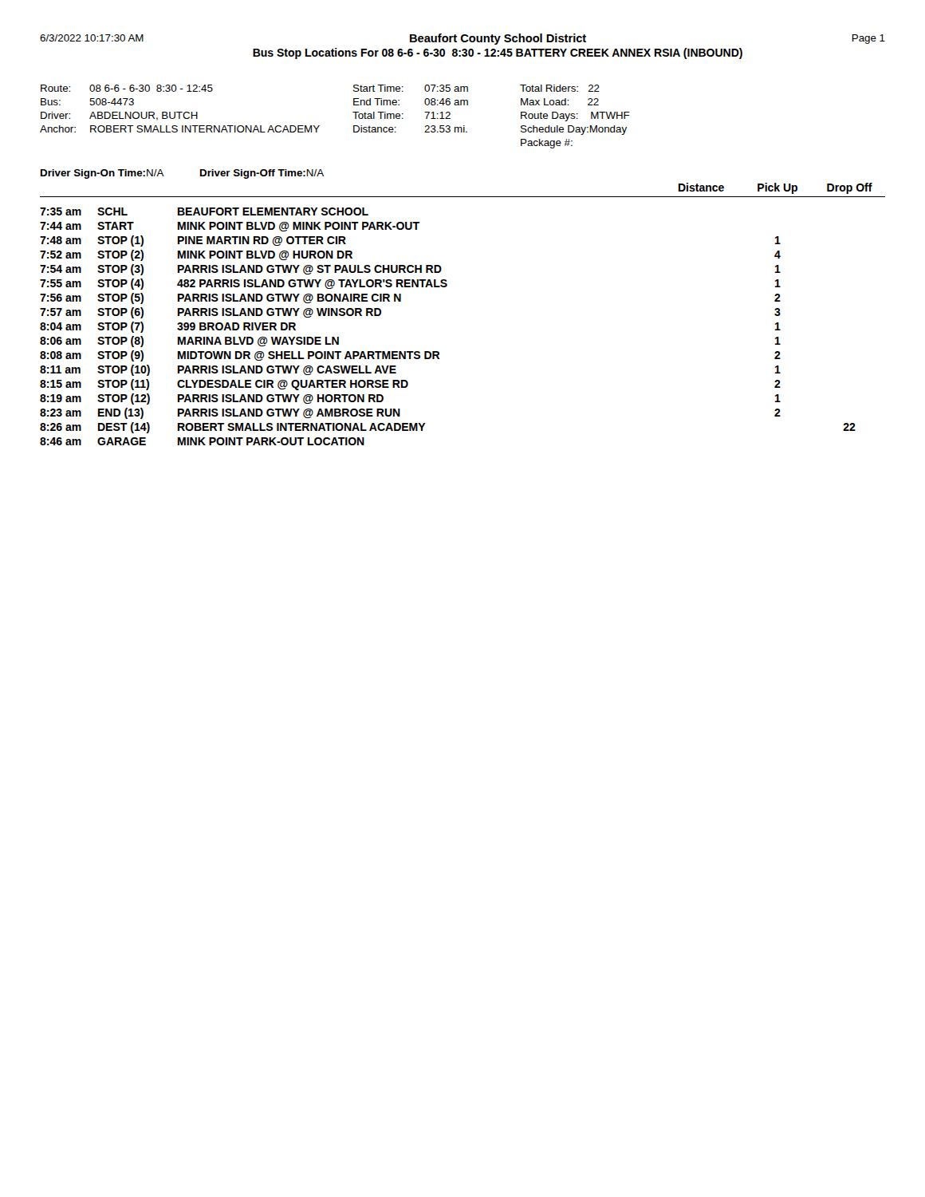6/3/2022 10:17:30 AM
Beaufort County School District
Bus Stop Locations For 08 6-6 - 6-30 8:30 - 12:45 BATTERY CREEK ANNEX RSIA (INBOUND)
Page 1
| Route: | 08 6-6 - 6-30 8:30 - 12:45 | Start Time: | 07:35 am | Total Riders: 22 |
| Bus: | 508-4473 | End Time: | 08:46 am | Max Load: 22 |
| Driver: | ABDELNOUR, BUTCH | Total Time: | 71:12 | Route Days: MTWHF |
| Anchor: | ROBERT SMALLS INTERNATIONAL ACADEMY | Distance: | 23.53 mi. | Schedule Day:Monday |
| | | | | Package #: |
| Driver Sign-On Time: N/A | Driver Sign-Off Time: N/A | |
| | | | Distance | Pick Up | Drop Off |
| --- | --- | --- | --- | --- | --- |
| 7:35 am | SCHL | BEAUFORT ELEMENTARY SCHOOL | | | |
| 7:44 am | START | MINK POINT BLVD @ MINK POINT PARK-OUT | | | |
| 7:48 am | STOP (1) | PINE MARTIN RD @ OTTER CIR | | 1 | |
| 7:52 am | STOP (2) | MINK POINT BLVD @ HURON DR | | 4 | |
| 7:54 am | STOP (3) | PARRIS ISLAND GTWY @ ST PAULS CHURCH RD | | 1 | |
| 7:55 am | STOP (4) | 482 PARRIS ISLAND GTWY @ TAYLOR'S RENTALS | | 1 | |
| 7:56 am | STOP (5) | PARRIS ISLAND GTWY @ BONAIRE CIR N | | 2 | |
| 7:57 am | STOP (6) | PARRIS ISLAND GTWY @ WINSOR RD | | 3 | |
| 8:04 am | STOP (7) | 399 BROAD RIVER DR | | 1 | |
| 8:06 am | STOP (8) | MARINA BLVD @ WAYSIDE LN | | 1 | |
| 8:08 am | STOP (9) | MIDTOWN DR @ SHELL POINT APARTMENTS DR | | 2 | |
| 8:11 am | STOP (10) | PARRIS ISLAND GTWY @ CASWELL AVE | | 1 | |
| 8:15 am | STOP (11) | CLYDESDALE CIR @ QUARTER HORSE RD | | 2 | |
| 8:19 am | STOP (12) | PARRIS ISLAND GTWY @ HORTON RD | | 1 | |
| 8:23 am | END (13) | PARRIS ISLAND GTWY @ AMBROSE RUN | | 2 | |
| 8:26 am | DEST (14) | ROBERT SMALLS INTERNATIONAL ACADEMY | | | 22 |
| 8:46 am | GARAGE | MINK POINT PARK-OUT LOCATION | | | |